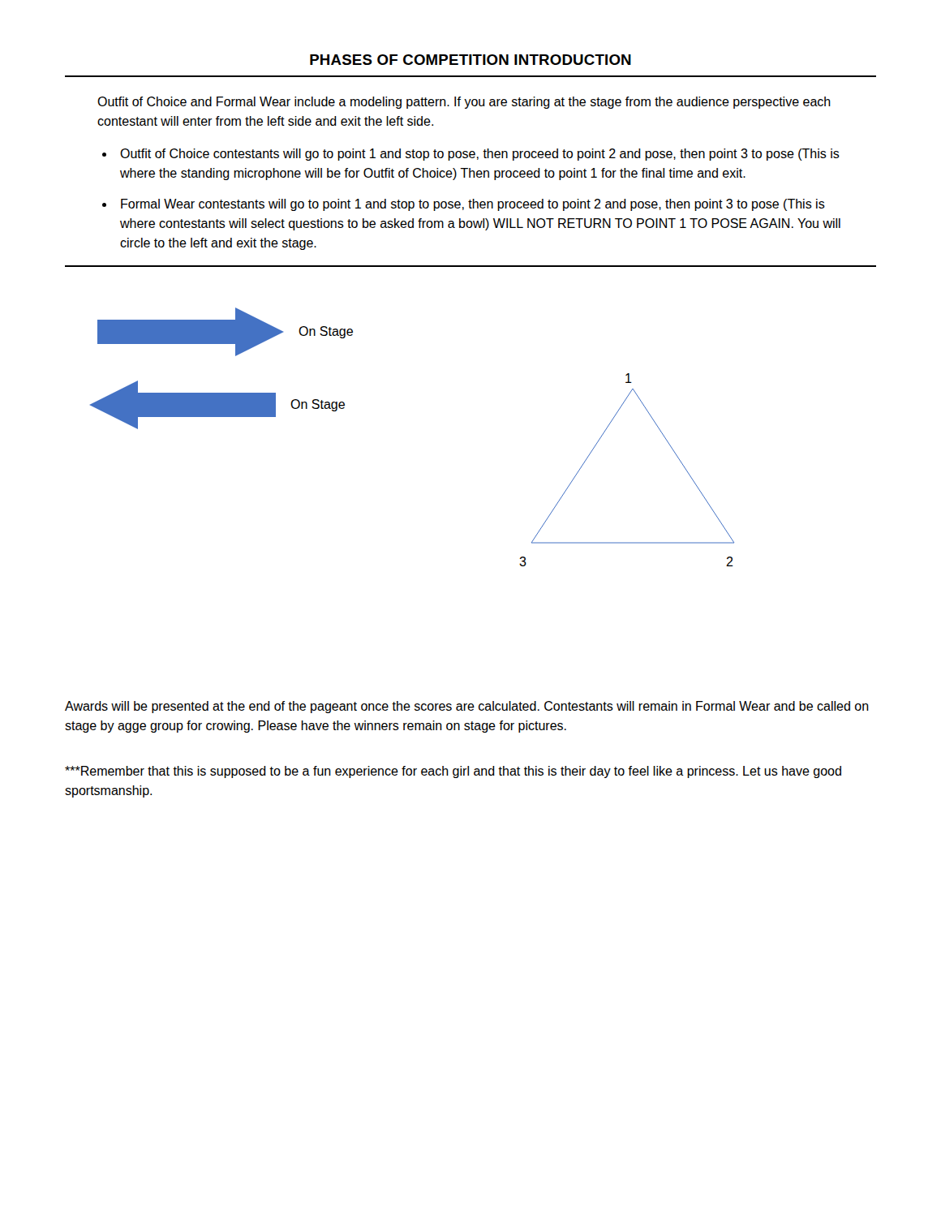PHASES OF COMPETITION INTRODUCTION
Outfit of Choice and Formal Wear include a modeling pattern. If you are staring at the stage from the audience perspective each contestant will enter from the left side and exit the left side.
Outfit of Choice contestants will go to point 1 and stop to pose, then proceed to point 2 and pose, then point 3 to pose (This is where the standing microphone will be for Outfit of Choice) Then proceed to point 1 for the final time and exit.
Formal Wear contestants will go to point 1 and stop to pose, then proceed to point 2 and pose, then point 3 to pose (This is where contestants will select questions to be asked from a bowl) WILL NOT RETURN TO POINT 1 TO POSE AGAIN. You will circle to the left and exit the stage.
On Stage
On Stage
1 2 3
Awards will be presented at the end of the pageant once the scores are calculated. Contestants will remain in Formal Wear and be called on stage by agge group for crowing. Please have the winners remain on stage for pictures.
***Remember that this is supposed to be a fun experience for each girl and that this is their day to feel like a princess. Let us have good sportsmanship.